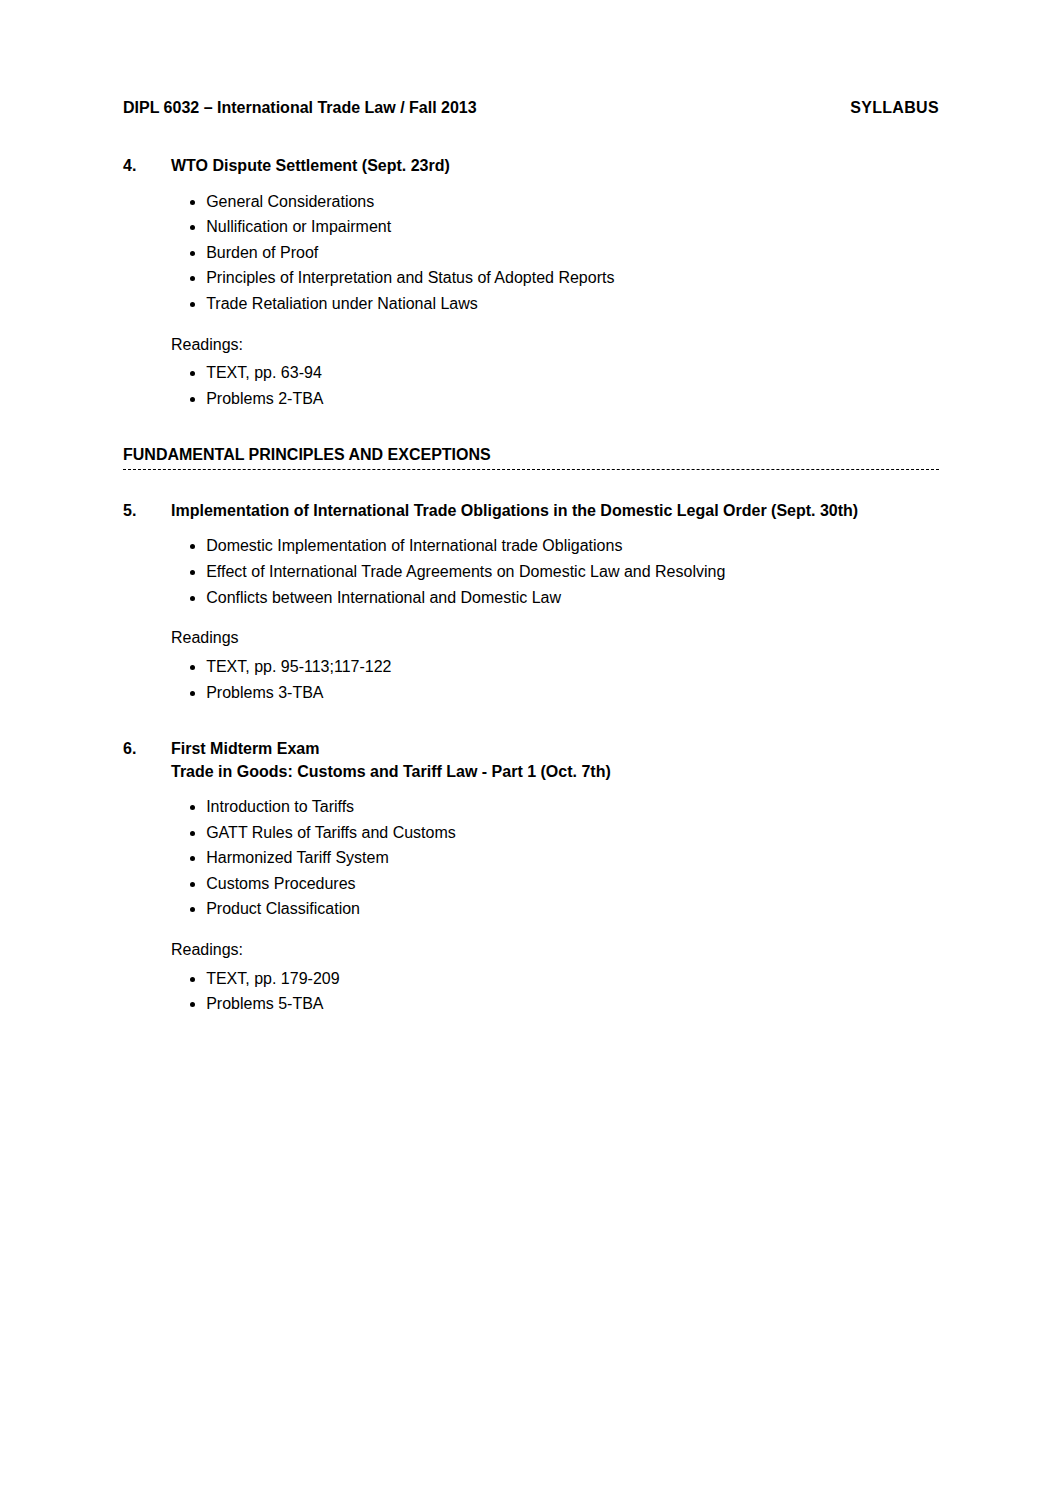DIPL 6032 – International Trade Law / Fall 2013 SYLLABUS
4.
WTO Dispute Settlement (Sept. 23rd)
General Considerations
Nullification or Impairment
Burden of Proof
Principles of Interpretation and Status of Adopted Reports
Trade Retaliation under National Laws
Readings:
TEXT, pp. 63-94
Problems 2-TBA
FUNDAMENTAL PRINCIPLES AND EXCEPTIONS
5.
Implementation of International Trade Obligations in the Domestic Legal Order (Sept. 30th)
Domestic Implementation of International trade Obligations
Effect of International Trade Agreements on Domestic Law and Resolving
Conflicts between International and Domestic Law
Readings
TEXT, pp. 95-113;117-122
Problems 3-TBA
6.
First Midterm Exam
Trade in Goods: Customs and Tariff Law - Part 1 (Oct. 7th)
Introduction to Tariffs
GATT Rules of Tariffs and Customs
Harmonized Tariff System
Customs Procedures
Product Classification
Readings:
TEXT, pp. 179-209
Problems 5-TBA